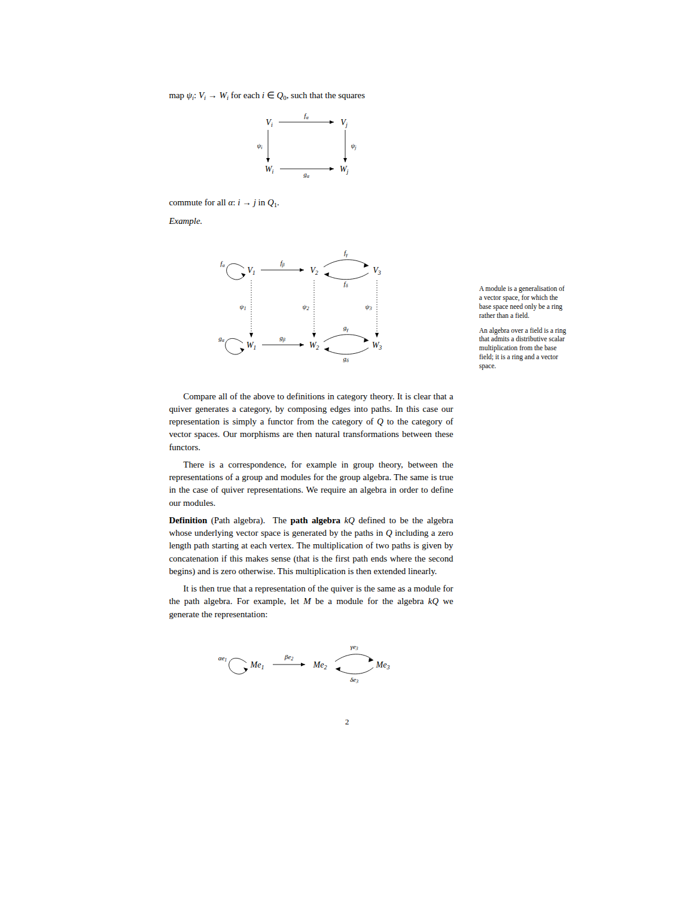map ψi: Vi → Wi for each i ∈ Q0, such that the squares
Vi Vj Wi Wj fα gα ψi ψj
commute for all α: i → j in Q1.
Example.
V1 V2 V3 W1 W2 W3 fα gα fβ gβ fγ fδ gγ gδ ψ1 ψ2 ψ3
Compare all of the above to definitions in category theory. It is clear that a quiver generates a category, by composing edges into paths. In this case our representation is simply a functor from the category of Q to the category of vector spaces. Our morphisms are then natural transformations between these functors.
There is a correspondence, for example in group theory, between the representations of a group and modules for the group algebra. The same is true in the case of quiver representations. We require an algebra in order to define our modules.
Definition (Path algebra). The path algebra kQ defined to be the algebra whose underlying vector space is generated by the paths in Q including a zero length path starting at each vertex. The multiplication of two paths is given by concatenation if this makes sense (that is the first path ends where the second begins) and is zero otherwise. This multiplication is then extended linearly.
It is then true that a representation of the quiver is the same as a module for the path algebra. For example, let M be a module for the algebra kQ we generate the representation:
Me1 Me2 Me3 αe1 βe2 γe3 δe3
A module is a generalisation of a vector space, for which the base space need only be a ring rather than a field.
An algebra over a field is a ring that admits a distributive scalar multiplication from the base field; it is a ring and a vector space.
2